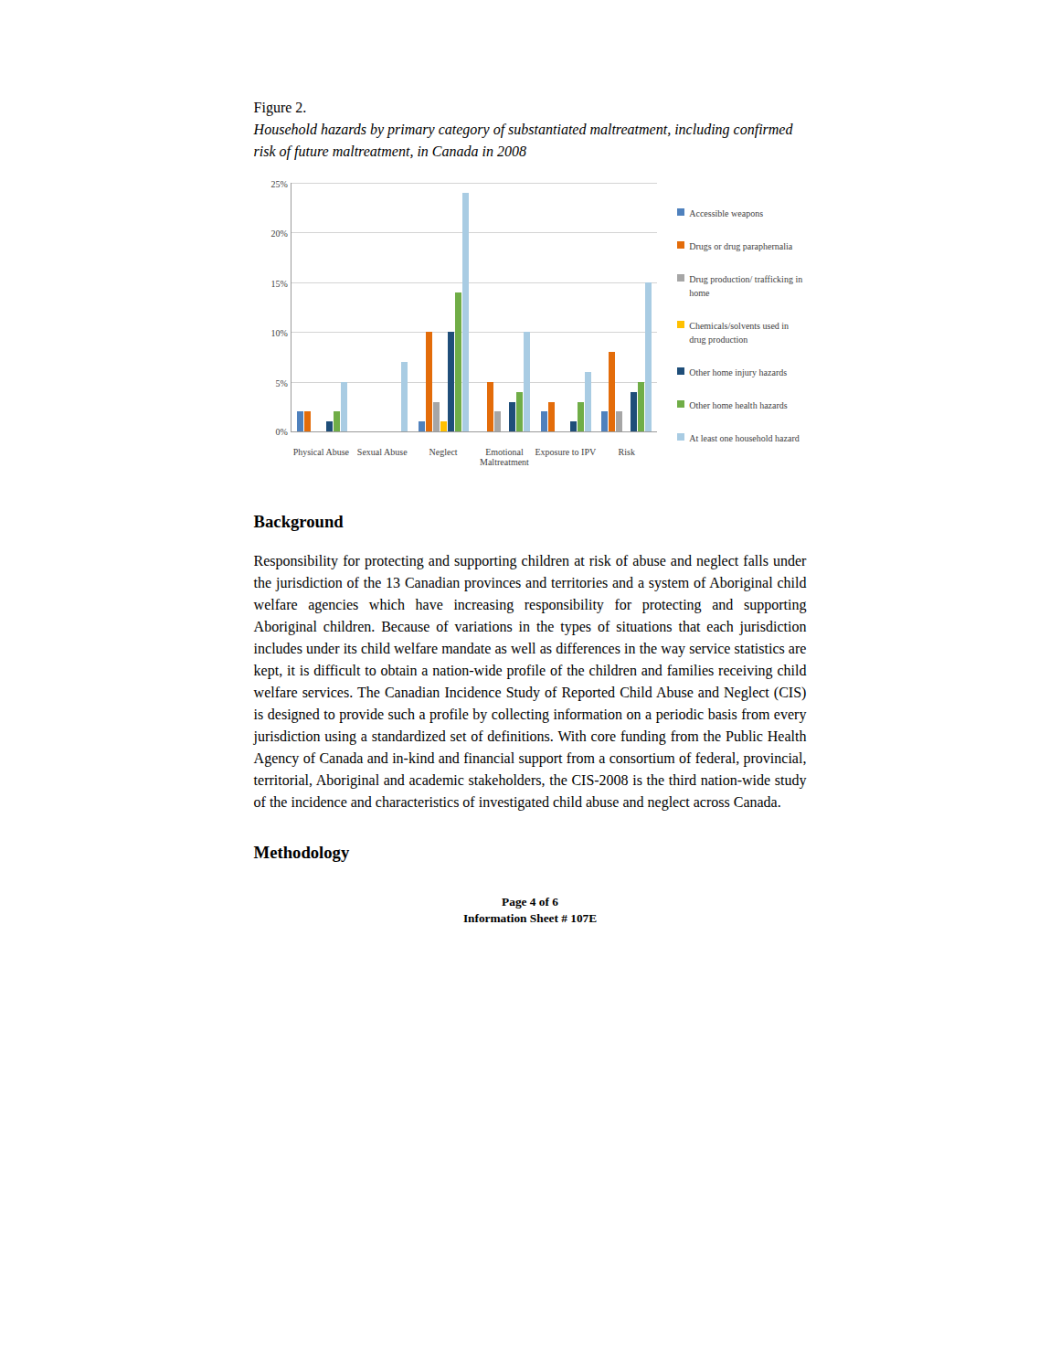Figure 2. Household hazards by primary category of substantiated maltreatment, including confirmed risk of future maltreatment, in Canada in 2008
25%
20%
15%
10%
5%
0%
Physical Abuse Sexual Abuse Neglect Emotional Maltreatment Exposure to IPV Risk
Accessible weapons
Drugs or drug paraphernalia
Drug production/ trafficking in home
Chemicals/solvents used in drug production
Other home injury hazards
Other home health hazards
At least one household hazard
Background
Responsibility for protecting and supporting children at risk of abuse and neglect falls under the jurisdiction of the 13 Canadian provinces and territories and a system of Aboriginal child welfare agencies which have increasing responsibility for protecting and supporting Aboriginal children. Because of variations in the types of situations that each jurisdiction includes under its child welfare mandate as well as differences in the way service statistics are kept, it is difficult to obtain a nation-wide profile of the children and families receiving child welfare services. The Canadian Incidence Study of Reported Child Abuse and Neglect (CIS) is designed to provide such a profile by collecting information on a periodic basis from every jurisdiction using a standardized set of definitions. With core funding from the Public Health Agency of Canada and in-kind and financial support from a consortium of federal, provincial, territorial, Aboriginal and academic stakeholders, the CIS-2008 is the third nation-wide study of the incidence and characteristics of investigated child abuse and neglect across Canada.
Methodology
Page 4 of 6
Information Sheet # 107E